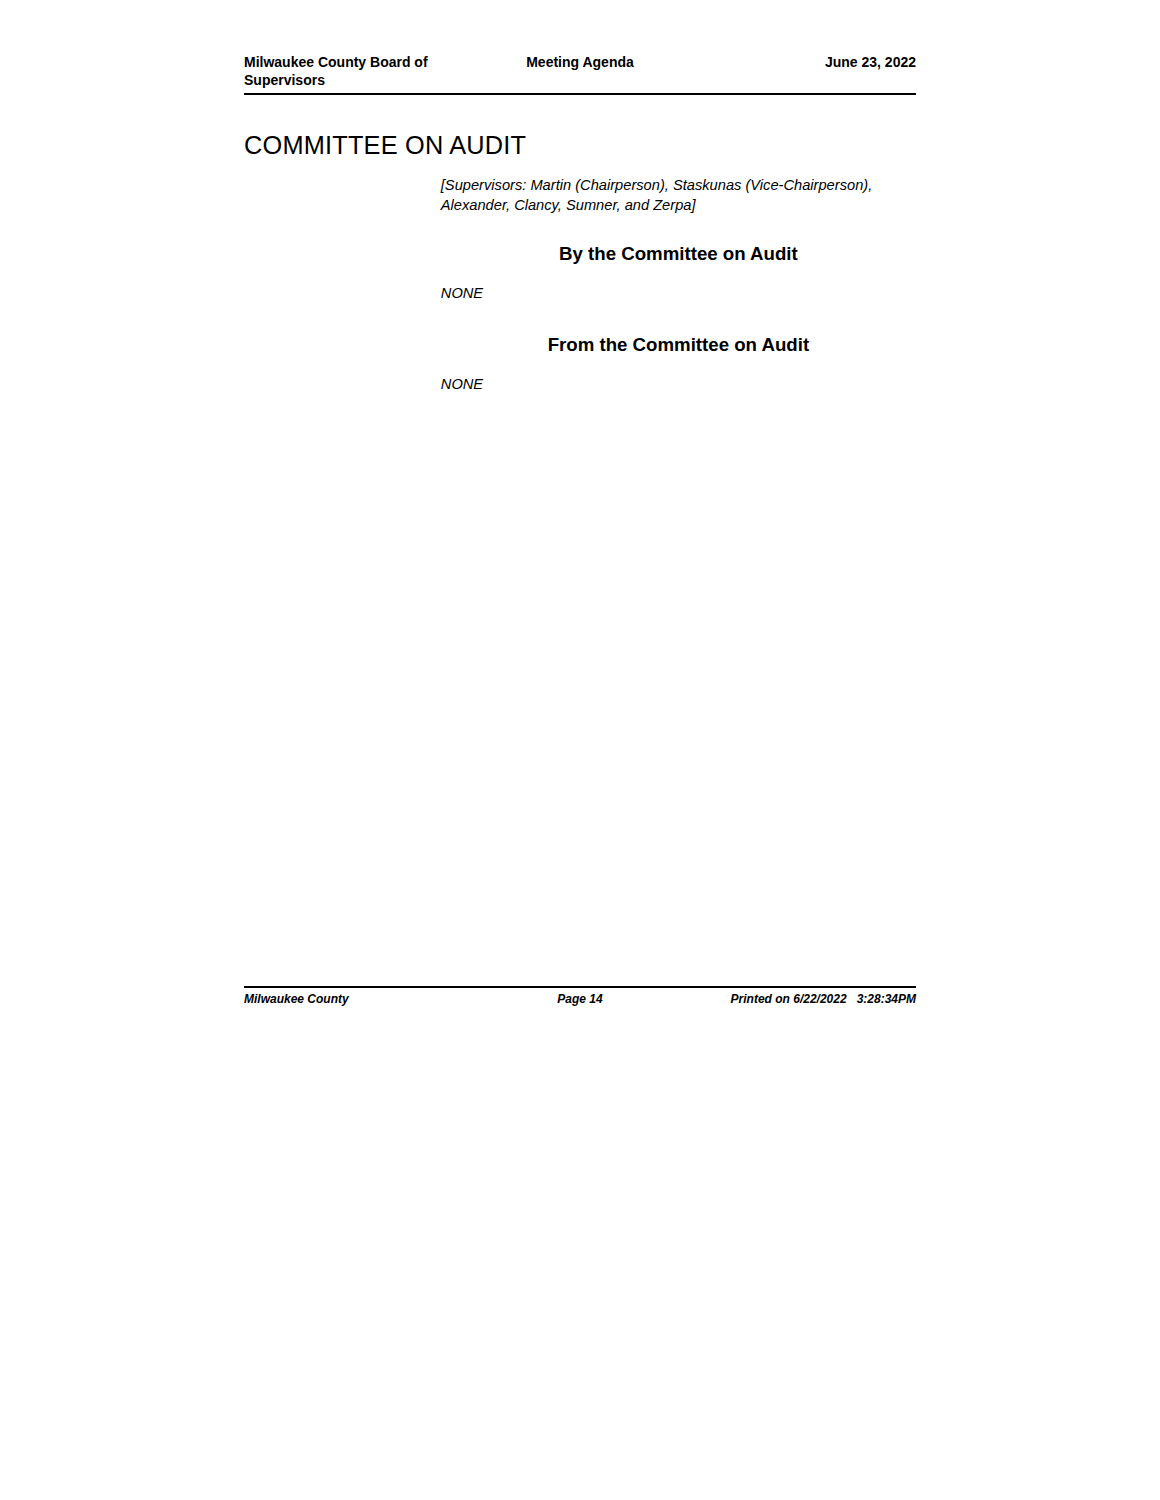Milwaukee County Board of
Supervisors
Meeting Agenda
June 23, 2022
COMMITTEE ON AUDIT
[Supervisors: Martin (Chairperson), Staskunas (Vice-Chairperson), Alexander, Clancy, Sumner, and Zerpa]
By the Committee on Audit
NONE
From the Committee on Audit
NONE
Milwaukee County
Page 14
Printed on 6/22/2022 3:28:34PM